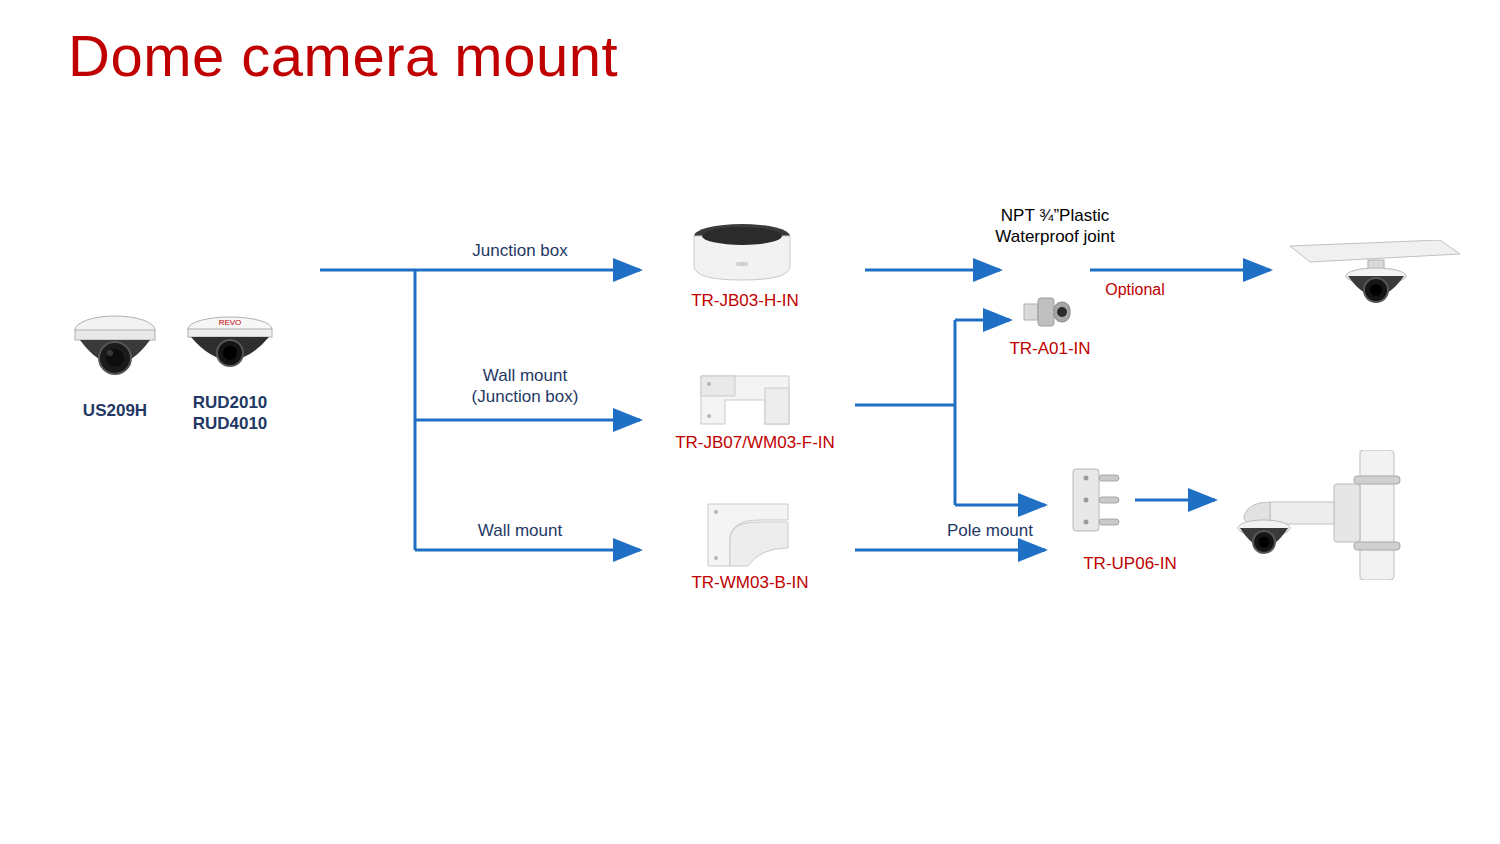Dome camera mount
REVO
US209H
RUD2010
RUD4010
Junction box
Wall mount
(Junction box)
Wall mount
Pole mount
TR-JB03-H-IN
TR-JB07/WM03-F-IN
TR-WM03-B-IN
TR-A01-IN
NPT ¾”Plastic
Waterproof joint
Optional
TR-UP06-IN